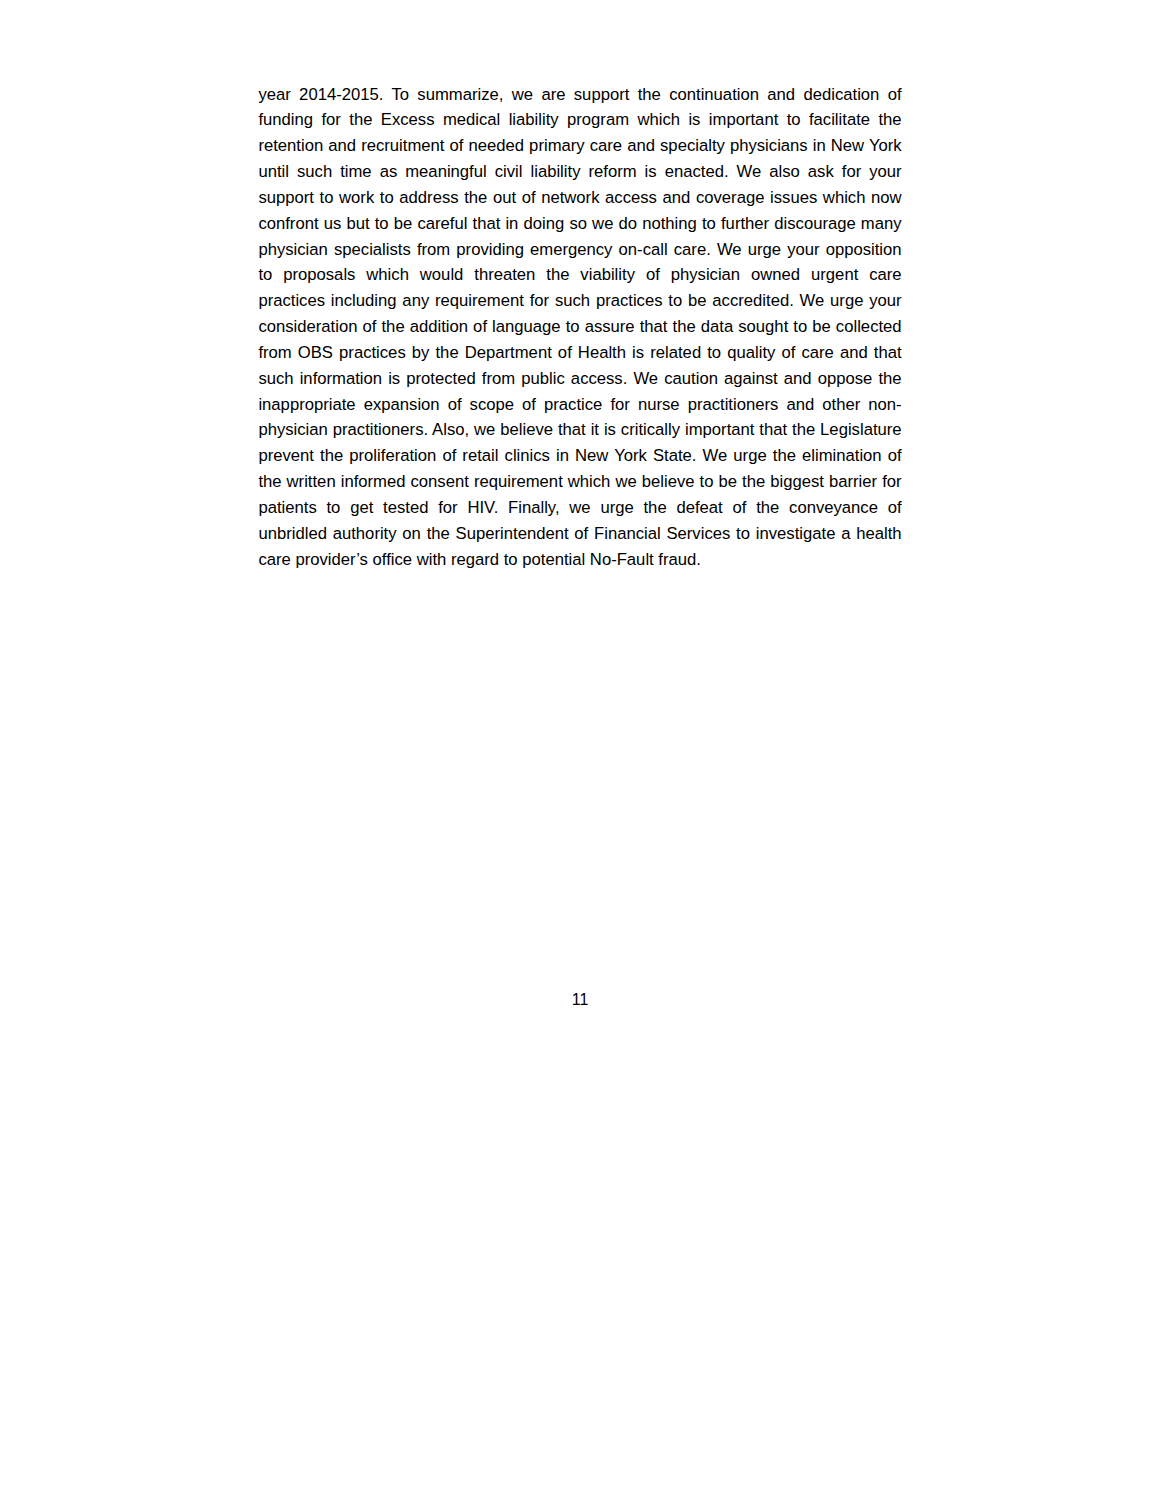year 2014-2015. To summarize, we are support the continuation and dedication of funding for the Excess medical liability program which is important to facilitate the retention and recruitment of needed primary care and specialty physicians in New York until such time as meaningful civil liability reform is enacted. We also ask for your support to work to address the out of network access and coverage issues which now confront us but to be careful that in doing so we do nothing to further discourage many physician specialists from providing emergency on-call care. We urge your opposition to proposals which would threaten the viability of physician owned urgent care practices including any requirement for such practices to be accredited. We urge your consideration of the addition of language to assure that the data sought to be collected from OBS practices by the Department of Health is related to quality of care and that such information is protected from public access. We caution against and oppose the inappropriate expansion of scope of practice for nurse practitioners and other non-physician practitioners. Also, we believe that it is critically important that the Legislature prevent the proliferation of retail clinics in New York State. We urge the elimination of the written informed consent requirement which we believe to be the biggest barrier for patients to get tested for HIV. Finally, we urge the defeat of the conveyance of unbridled authority on the Superintendent of Financial Services to investigate a health care provider’s office with regard to potential No-Fault fraud.
11